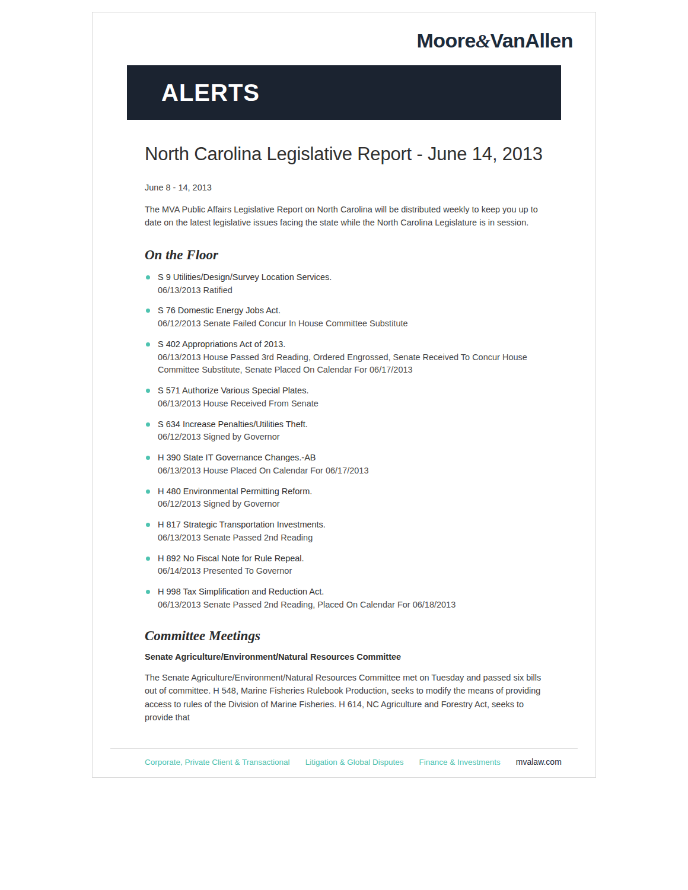Moore&VanAllen
ALERTS
North Carolina Legislative Report - June 14, 2013
June 8 - 14, 2013
The MVA Public Affairs Legislative Report on North Carolina will be distributed weekly to keep you up to date on the latest legislative issues facing the state while the North Carolina Legislature is in session.
On the Floor
S 9 Utilities/Design/Survey Location Services. 06/13/2013 Ratified
S 76 Domestic Energy Jobs Act. 06/12/2013 Senate Failed Concur In House Committee Substitute
S 402 Appropriations Act of 2013. 06/13/2013 House Passed 3rd Reading, Ordered Engrossed, Senate Received To Concur House Committee Substitute, Senate Placed On Calendar For 06/17/2013
S 571 Authorize Various Special Plates. 06/13/2013 House Received From Senate
S 634 Increase Penalties/Utilities Theft. 06/12/2013 Signed by Governor
H 390 State IT Governance Changes.-AB 06/13/2013 House Placed On Calendar For 06/17/2013
H 480 Environmental Permitting Reform. 06/12/2013 Signed by Governor
H 817 Strategic Transportation Investments. 06/13/2013 Senate Passed 2nd Reading
H 892 No Fiscal Note for Rule Repeal. 06/14/2013 Presented To Governor
H 998 Tax Simplification and Reduction Act. 06/13/2013 Senate Passed 2nd Reading, Placed On Calendar For 06/18/2013
Committee Meetings
Senate Agriculture/Environment/Natural Resources Committee
The Senate Agriculture/Environment/Natural Resources Committee met on Tuesday and passed six bills out of committee. H 548, Marine Fisheries Rulebook Production, seeks to modify the means of providing access to rules of the Division of Marine Fisheries. H 614, NC Agriculture and Forestry Act, seeks to provide that
Corporate, Private Client & Transactional Litigation & Global Disputes Finance & Investments mvalaw.com